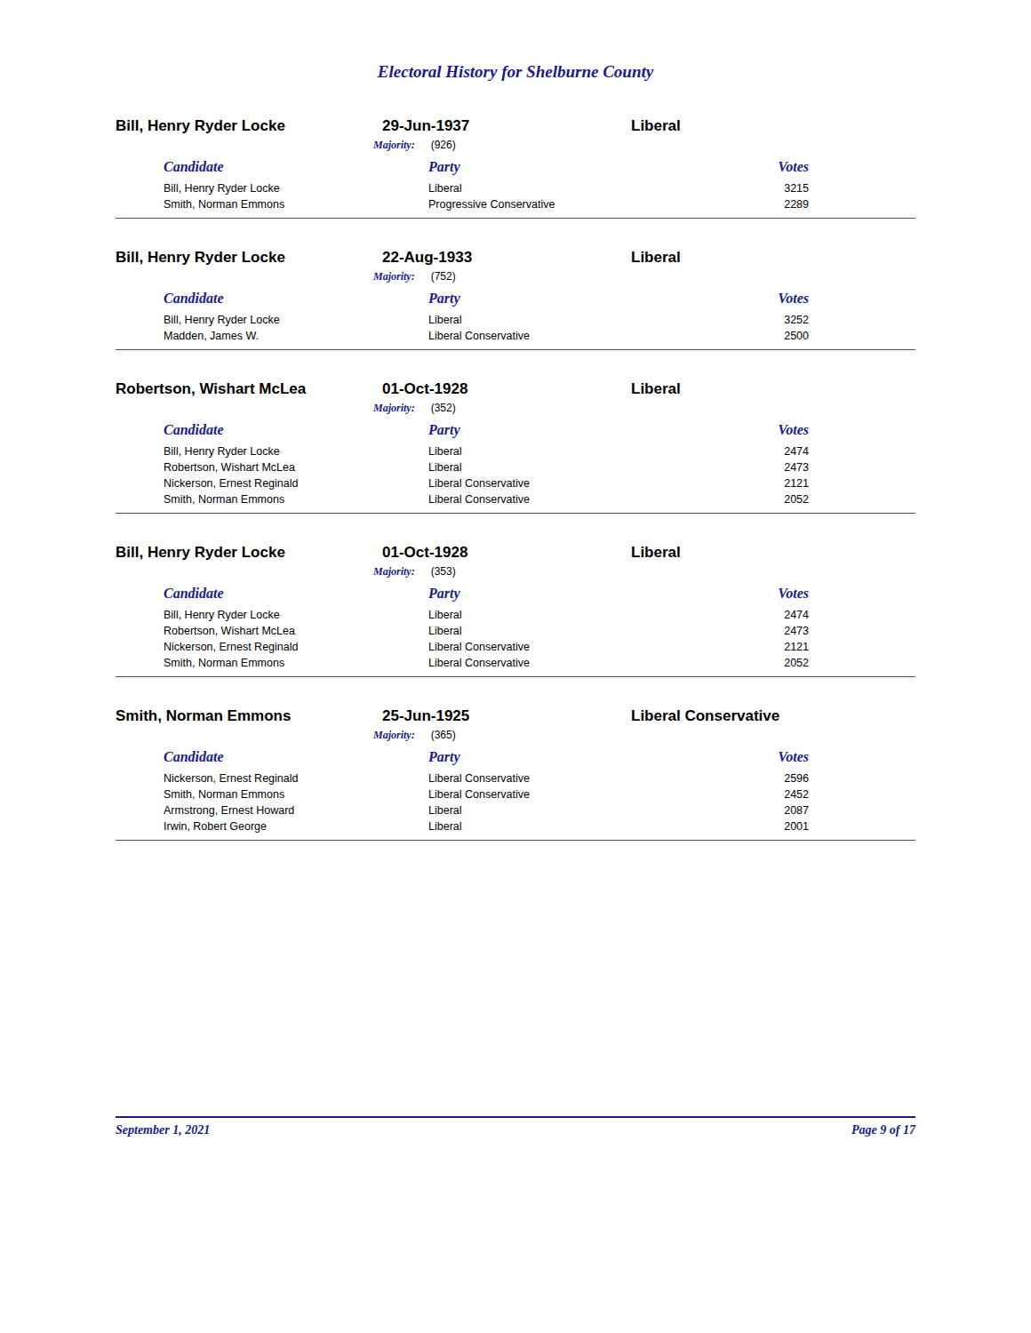Electoral History for Shelburne County
Bill, Henry Ryder Locke 29-Jun-1937 Liberal
Majority:(926)
| Candidate | Party | Votes |
| --- | --- | --- |
| Bill, Henry Ryder Locke | Liberal | 3215 |
| Smith, Norman Emmons | Progressive Conservative | 2289 |
Bill, Henry Ryder Locke 22-Aug-1933 Liberal
Majority:(752)
| Candidate | Party | Votes |
| --- | --- | --- |
| Bill, Henry Ryder Locke | Liberal | 3252 |
| Madden, James W. | Liberal Conservative | 2500 |
Robertson, Wishart McLea 01-Oct-1928 Liberal
Majority:(352)
| Candidate | Party | Votes |
| --- | --- | --- |
| Bill, Henry Ryder Locke | Liberal | 2474 |
| Robertson, Wishart McLea | Liberal | 2473 |
| Nickerson, Ernest Reginald | Liberal Conservative | 2121 |
| Smith, Norman Emmons | Liberal Conservative | 2052 |
Bill, Henry Ryder Locke 01-Oct-1928 Liberal
Majority:(353)
| Candidate | Party | Votes |
| --- | --- | --- |
| Bill, Henry Ryder Locke | Liberal | 2474 |
| Robertson, Wishart McLea | Liberal | 2473 |
| Nickerson, Ernest Reginald | Liberal Conservative | 2121 |
| Smith, Norman Emmons | Liberal Conservative | 2052 |
Smith, Norman Emmons 25-Jun-1925 Liberal Conservative
Majority:(365)
| Candidate | Party | Votes |
| --- | --- | --- |
| Nickerson, Ernest Reginald | Liberal Conservative | 2596 |
| Smith, Norman Emmons | Liberal Conservative | 2452 |
| Armstrong, Ernest Howard | Liberal | 2087 |
| Irwin, Robert George | Liberal | 2001 |
September 1, 2021 Page 9 of 17